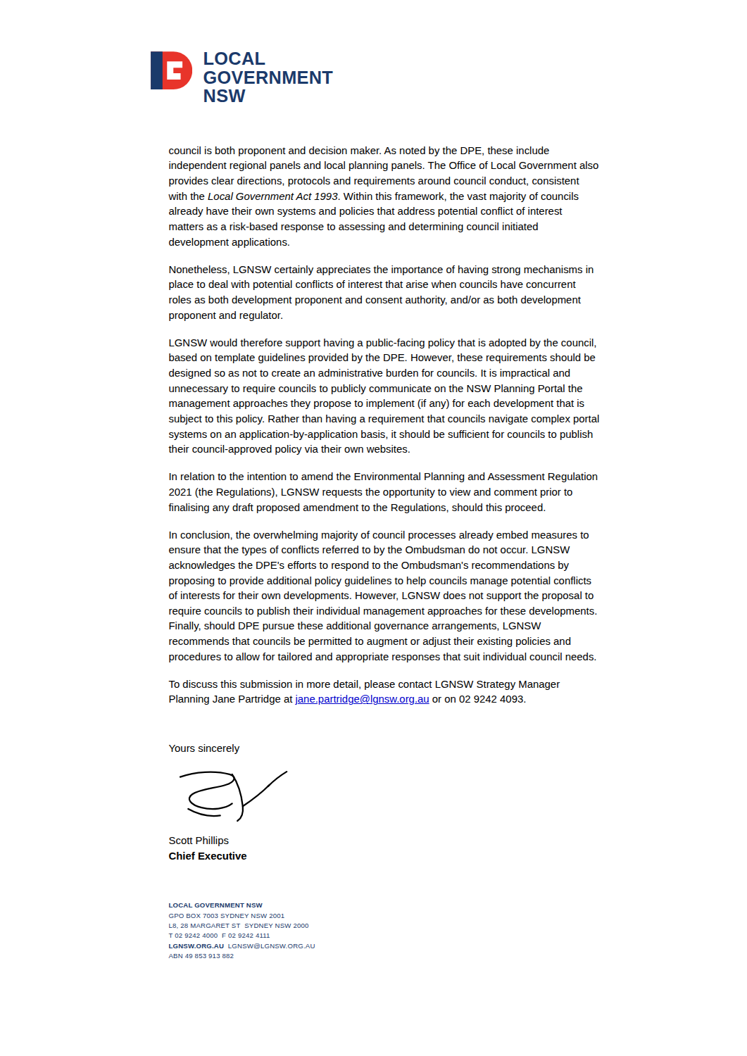LOCAL GOVERNMENT NSW
council is both proponent and decision maker. As noted by the DPE, these include independent regional panels and local planning panels. The Office of Local Government also provides clear directions, protocols and requirements around council conduct, consistent with the Local Government Act 1993. Within this framework, the vast majority of councils already have their own systems and policies that address potential conflict of interest matters as a risk-based response to assessing and determining council initiated development applications.
Nonetheless, LGNSW certainly appreciates the importance of having strong mechanisms in place to deal with potential conflicts of interest that arise when councils have concurrent roles as both development proponent and consent authority, and/or as both development proponent and regulator.
LGNSW would therefore support having a public-facing policy that is adopted by the council, based on template guidelines provided by the DPE. However, these requirements should be designed so as not to create an administrative burden for councils. It is impractical and unnecessary to require councils to publicly communicate on the NSW Planning Portal the management approaches they propose to implement (if any) for each development that is subject to this policy. Rather than having a requirement that councils navigate complex portal systems on an application-by-application basis, it should be sufficient for councils to publish their council-approved policy via their own websites.
In relation to the intention to amend the Environmental Planning and Assessment Regulation 2021 (the Regulations), LGNSW requests the opportunity to view and comment prior to finalising any draft proposed amendment to the Regulations, should this proceed.
In conclusion, the overwhelming majority of council processes already embed measures to ensure that the types of conflicts referred to by the Ombudsman do not occur. LGNSW acknowledges the DPE's efforts to respond to the Ombudsman's recommendations by proposing to provide additional policy guidelines to help councils manage potential conflicts of interests for their own developments. However, LGNSW does not support the proposal to require councils to publish their individual management approaches for these developments. Finally, should DPE pursue these additional governance arrangements, LGNSW recommends that councils be permitted to augment or adjust their existing policies and procedures to allow for tailored and appropriate responses that suit individual council needs.
To discuss this submission in more detail, please contact LGNSW Strategy Manager Planning Jane Partridge at jane.partridge@lgnsw.org.au or on 02 9242 4093.
Yours sincerely
Scott Phillips
Chief Executive
LOCAL GOVERNMENT NSW
GPO BOX 7003 SYDNEY NSW 2001
L8, 28 MARGARET ST SYDNEY NSW 2000
T 02 9242 4000 F 02 9242 4111
LGNSW.ORG.AU LGNSW@LGNSW.ORG.AU
ABN 49 853 913 882